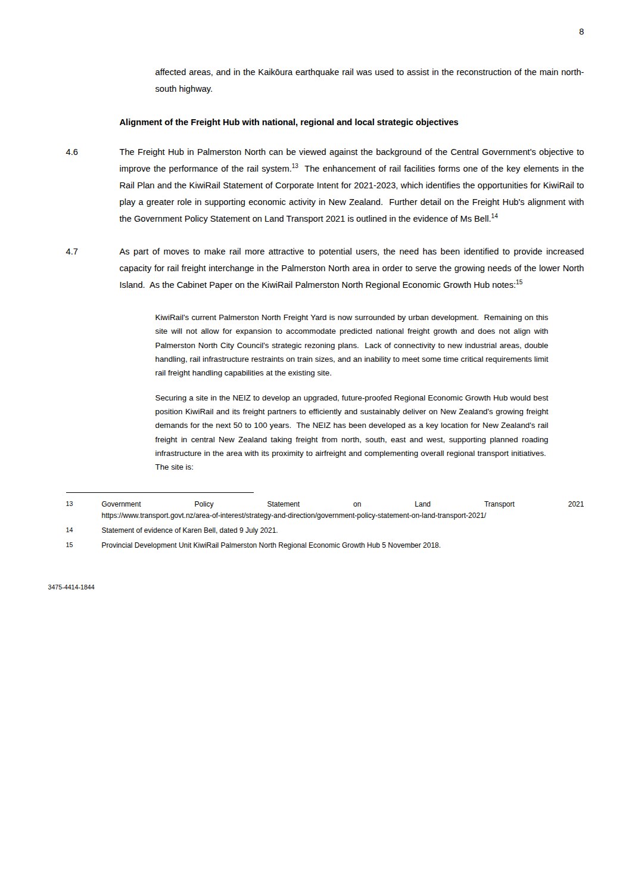8
affected areas, and in the Kaikōura earthquake rail was used to assist in the reconstruction of the main north-south highway.
Alignment of the Freight Hub with national, regional and local strategic objectives
4.6
The Freight Hub in Palmerston North can be viewed against the background of the Central Government's objective to improve the performance of the rail system.13 The enhancement of rail facilities forms one of the key elements in the Rail Plan and the KiwiRail Statement of Corporate Intent for 2021-2023, which identifies the opportunities for KiwiRail to play a greater role in supporting economic activity in New Zealand. Further detail on the Freight Hub's alignment with the Government Policy Statement on Land Transport 2021 is outlined in the evidence of Ms Bell.14
4.7
As part of moves to make rail more attractive to potential users, the need has been identified to provide increased capacity for rail freight interchange in the Palmerston North area in order to serve the growing needs of the lower North Island. As the Cabinet Paper on the KiwiRail Palmerston North Regional Economic Growth Hub notes:15
KiwiRail's current Palmerston North Freight Yard is now surrounded by urban development. Remaining on this site will not allow for expansion to accommodate predicted national freight growth and does not align with Palmerston North City Council's strategic rezoning plans. Lack of connectivity to new industrial areas, double handling, rail infrastructure restraints on train sizes, and an inability to meet some time critical requirements limit rail freight handling capabilities at the existing site.
Securing a site in the NEIZ to develop an upgraded, future-proofed Regional Economic Growth Hub would best position KiwiRail and its freight partners to efficiently and sustainably deliver on New Zealand's growing freight demands for the next 50 to 100 years. The NEIZ has been developed as a key location for New Zealand's rail freight in central New Zealand taking freight from north, south, east and west, supporting planned roading infrastructure in the area with its proximity to airfreight and complementing overall regional transport initiatives. The site is:
13
Government Policy Statement on Land Transport 2021
https://www.transport.govt.nz/area-of-interest/strategy-and-direction/government-policy-statement-on-land-transport-2021/
14
Statement of evidence of Karen Bell, dated 9 July 2021.
15
Provincial Development Unit KiwiRail Palmerston North Regional Economic Growth Hub 5 November 2018.
3475-4414-1844